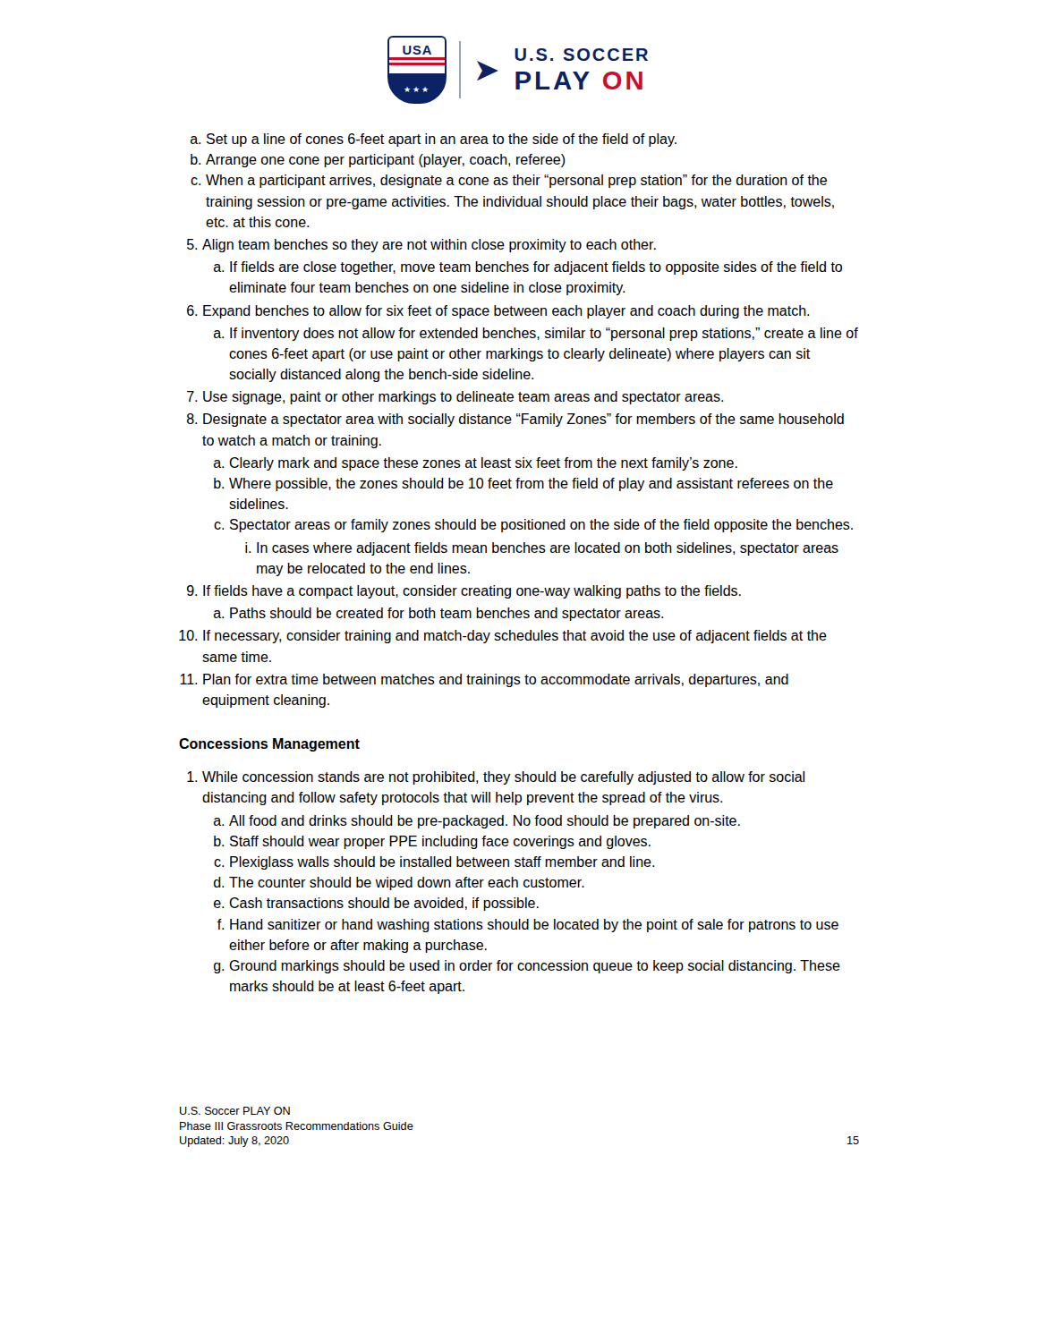USA
★★★
➤
U.S. SOCCER
PLAY ON
Set up a line of cones 6-feet apart in an area to the side of the field of play.
Arrange one cone per participant (player, coach, referee)
When a participant arrives, designate a cone as their “personal prep station” for the duration of the training session or pre-game activities. The individual should place their bags, water bottles, towels, etc. at this cone.
Align team benches so they are not within close proximity to each other.
If fields are close together, move team benches for adjacent fields to opposite sides of the field to eliminate four team benches on one sideline in close proximity.
Expand benches to allow for six feet of space between each player and coach during the match.
If inventory does not allow for extended benches, similar to “personal prep stations,” create a line of cones 6-feet apart (or use paint or other markings to clearly delineate) where players can sit socially distanced along the bench-side sideline.
Use signage, paint or other markings to delineate team areas and spectator areas.
Designate a spectator area with socially distance “Family Zones” for members of the same household to watch a match or training.
Clearly mark and space these zones at least six feet from the next family’s zone.
Where possible, the zones should be 10 feet from the field of play and assistant referees on the sidelines.
Spectator areas or family zones should be positioned on the side of the field opposite the benches.
In cases where adjacent fields mean benches are located on both sidelines, spectator areas may be relocated to the end lines.
If fields have a compact layout, consider creating one-way walking paths to the fields.
Paths should be created for both team benches and spectator areas.
If necessary, consider training and match-day schedules that avoid the use of adjacent fields at the same time.
Plan for extra time between matches and trainings to accommodate arrivals, departures, and equipment cleaning.
Concessions Management
While concession stands are not prohibited, they should be carefully adjusted to allow for social distancing and follow safety protocols that will help prevent the spread of the virus.
All food and drinks should be pre-packaged. No food should be prepared on-site.
Staff should wear proper PPE including face coverings and gloves.
Plexiglass walls should be installed between staff member and line.
The counter should be wiped down after each customer.
Cash transactions should be avoided, if possible.
Hand sanitizer or hand washing stations should be located by the point of sale for patrons to use either before or after making a purchase.
Ground markings should be used in order for concession queue to keep social distancing. These marks should be at least 6-feet apart.
U.S. Soccer PLAY ON
Phase III Grassroots Recommendations Guide
Updated: July 8, 2020 15